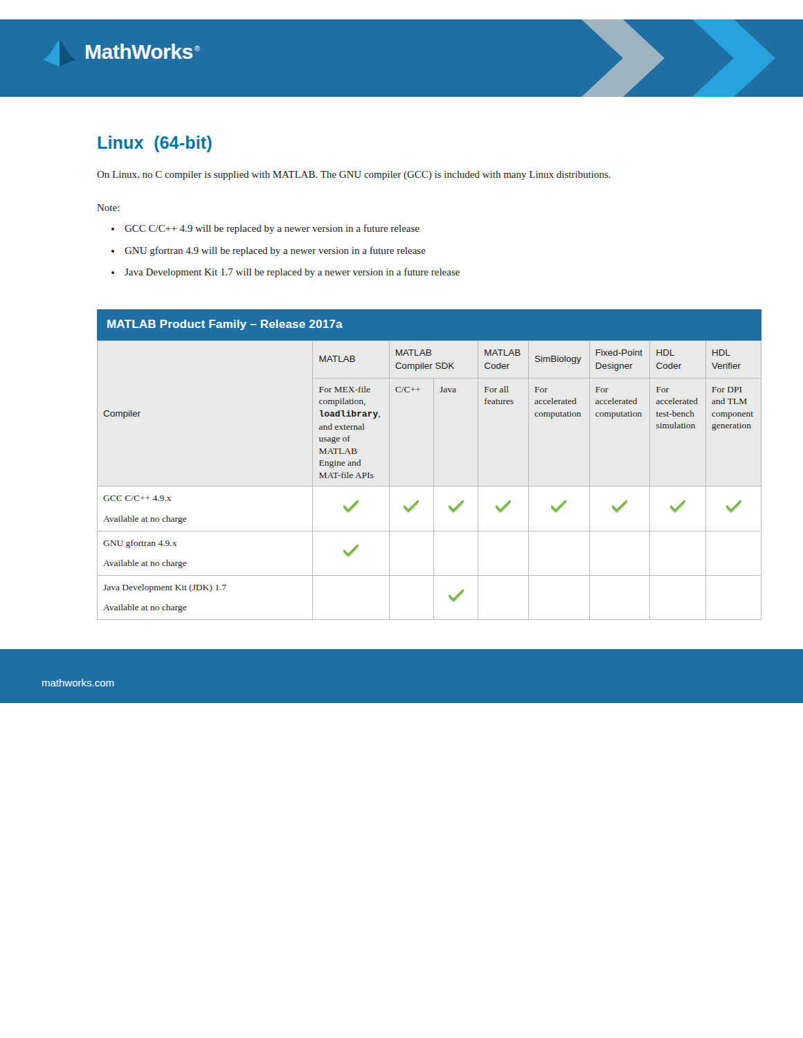MathWorks®
Linux (64-bit)
On Linux, no C compiler is supplied with MATLAB. The GNU compiler (GCC) is included with many Linux distributions.
Note:
GCC C/C++ 4.9 will be replaced by a newer version in a future release
GNU gfortran 4.9 will be replaced by a newer version in a future release
Java Development Kit 1.7 will be replaced by a newer version in a future release
MATLAB Product Family – Release 2017a
| Compiler | MATLAB | MATLAB Compiler SDK | MATLAB Coder | SimBiology | Fixed-Point Designer | HDL Coder | HDL Verifier |
| --- | --- | --- | --- | --- | --- | --- | --- |
| For MEX-file compilation, loadlibrary , and external usage of MATLAB Engine and MAT-file APIs | C/C++ | Java | For all features | For accelerated computation | For accelerated computation | For accelerated test-bench simulation | For DPI and TLM component generation |
| GCC C/C++ 4.9.x Available at no charge | | | | | | | | |
| GNU gfortran 4.9.x Available at no charge | | | | | | | | |
| Java Development Kit (JDK) 1.7 Available at no charge | | | | | | | | |
mathworks.com